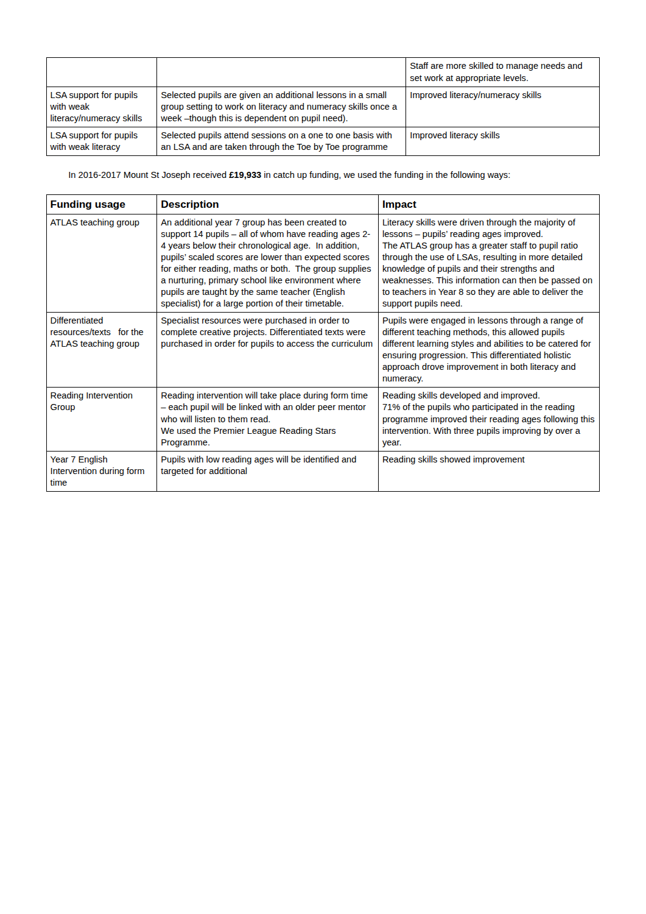| | | Staff are more skilled to manage needs and set work at appropriate levels. |
| LSA support for pupils with weak literacy/numeracy skills | Selected pupils are given an additional lessons in a small group setting to work on literacy and numeracy skills once a week –though this is dependent on pupil need). | Improved literacy/numeracy skills |
| LSA support for pupils with weak literacy | Selected pupils attend sessions on a one to one basis with an LSA and are taken through the Toe by Toe programme | Improved literacy skills |
In 2016-2017 Mount St Joseph received £19,933 in catch up funding, we used the funding in the following ways:
| Funding usage | Description | Impact |
| --- | --- | --- |
| ATLAS teaching group | An additional year 7 group has been created to support 14 pupils – all of whom have reading ages 2-4 years below their chronological age. In addition, pupils’ scaled scores are lower than expected scores for either reading, maths or both. The group supplies a nurturing, primary school like environment where pupils are taught by the same teacher (English specialist) for a large portion of their timetable. | Literacy skills were driven through the majority of lessons – pupils’ reading ages improved. The ATLAS group has a greater staff to pupil ratio through the use of LSAs, resulting in more detailed knowledge of pupils and their strengths and weaknesses. This information can then be passed on to teachers in Year 8 so they are able to deliver the support pupils need. |
| Differentiated resources/texts for the ATLAS teaching group | Specialist resources were purchased in order to complete creative projects. Differentiated texts were purchased in order for pupils to access the curriculum | Pupils were engaged in lessons through a range of different teaching methods, this allowed pupils different learning styles and abilities to be catered for ensuring progression. This differentiated holistic approach drove improvement in both literacy and numeracy. |
| Reading Intervention Group | Reading intervention will take place during form time – each pupil will be linked with an older peer mentor who will listen to them read. We used the Premier League Reading Stars Programme. | Reading skills developed and improved. 71% of the pupils who participated in the reading programme improved their reading ages following this intervention. With three pupils improving by over a year. |
| Year 7 English Intervention during form time | Pupils with low reading ages will be identified and targeted for additional | Reading skills showed improvement |